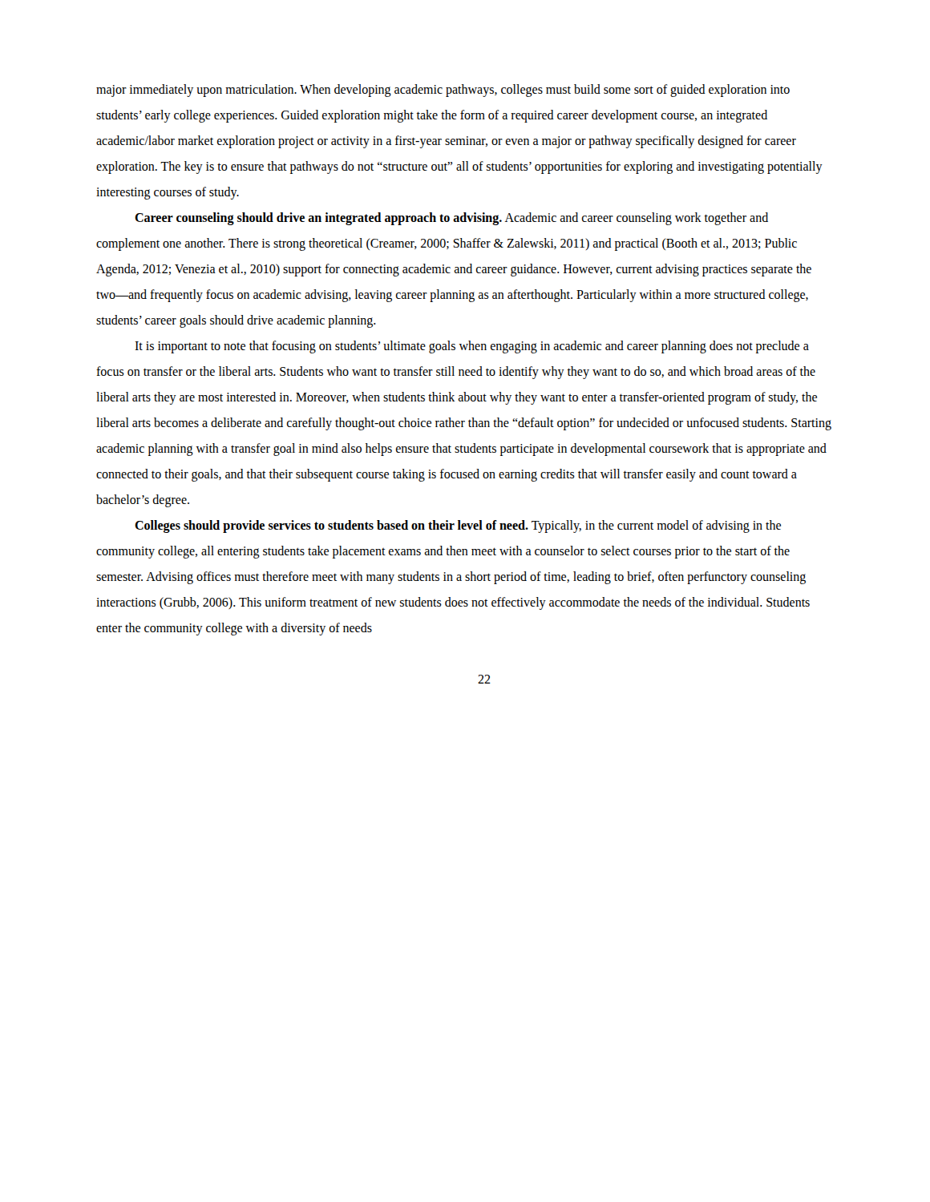major immediately upon matriculation. When developing academic pathways, colleges must build some sort of guided exploration into students’ early college experiences. Guided exploration might take the form of a required career development course, an integrated academic/labor market exploration project or activity in a first-year seminar, or even a major or pathway specifically designed for career exploration. The key is to ensure that pathways do not “structure out” all of students’ opportunities for exploring and investigating potentially interesting courses of study.
Career counseling should drive an integrated approach to advising. Academic and career counseling work together and complement one another. There is strong theoretical (Creamer, 2000; Shaffer & Zalewski, 2011) and practical (Booth et al., 2013; Public Agenda, 2012; Venezia et al., 2010) support for connecting academic and career guidance. However, current advising practices separate the two—and frequently focus on academic advising, leaving career planning as an afterthought. Particularly within a more structured college, students’ career goals should drive academic planning.
It is important to note that focusing on students’ ultimate goals when engaging in academic and career planning does not preclude a focus on transfer or the liberal arts. Students who want to transfer still need to identify why they want to do so, and which broad areas of the liberal arts they are most interested in. Moreover, when students think about why they want to enter a transfer-oriented program of study, the liberal arts becomes a deliberate and carefully thought-out choice rather than the “default option” for undecided or unfocused students. Starting academic planning with a transfer goal in mind also helps ensure that students participate in developmental coursework that is appropriate and connected to their goals, and that their subsequent course taking is focused on earning credits that will transfer easily and count toward a bachelor’s degree.
Colleges should provide services to students based on their level of need. Typically, in the current model of advising in the community college, all entering students take placement exams and then meet with a counselor to select courses prior to the start of the semester. Advising offices must therefore meet with many students in a short period of time, leading to brief, often perfunctory counseling interactions (Grubb, 2006). This uniform treatment of new students does not effectively accommodate the needs of the individual. Students enter the community college with a diversity of needs
22